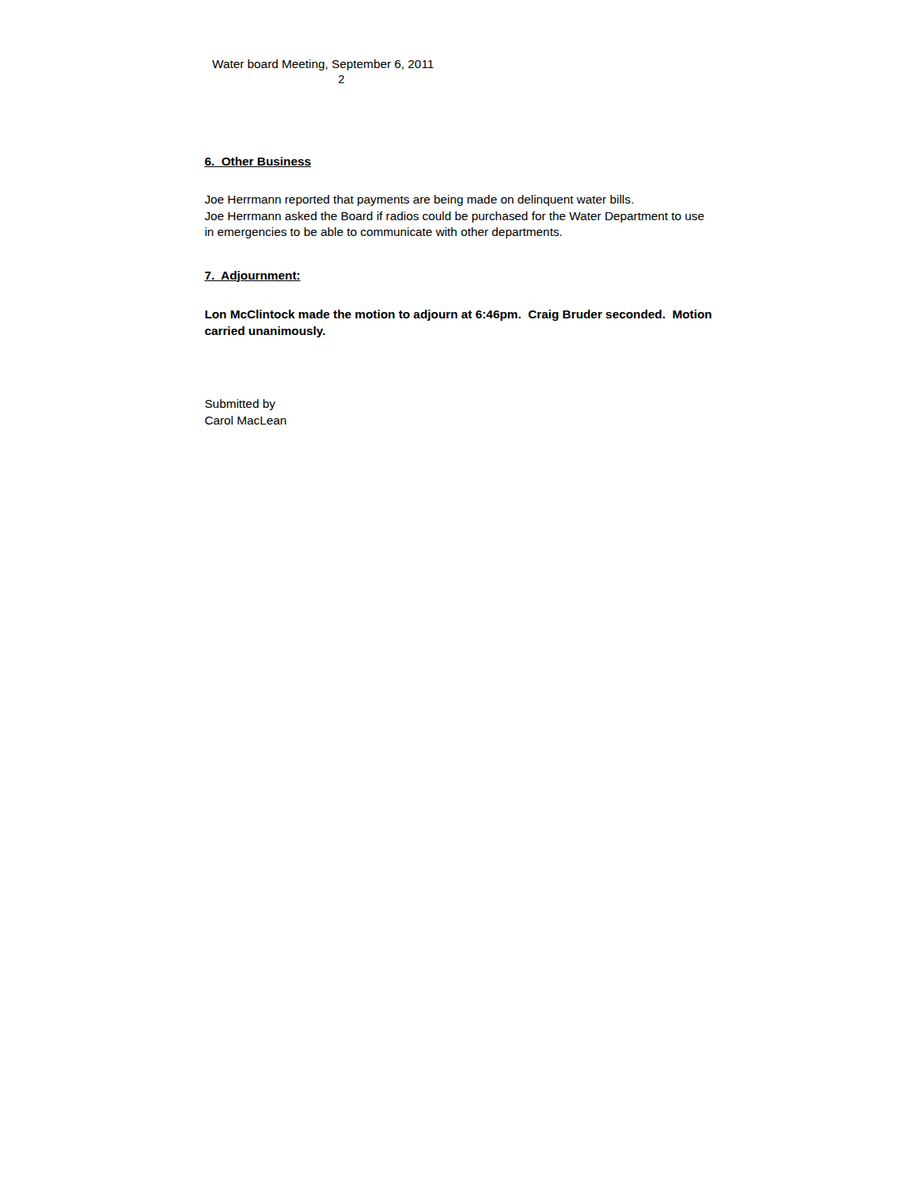Water board Meeting, September 6, 2011
2
6. Other Business
Joe Herrmann reported that payments are being made on delinquent water bills.
Joe Herrmann asked the Board if radios could be purchased for the Water Department to use in emergencies to be able to communicate with other departments.
7. Adjournment:
Lon McClintock made the motion to adjourn at 6:46pm. Craig Bruder seconded. Motion carried unanimously.
Submitted by
Carol MacLean